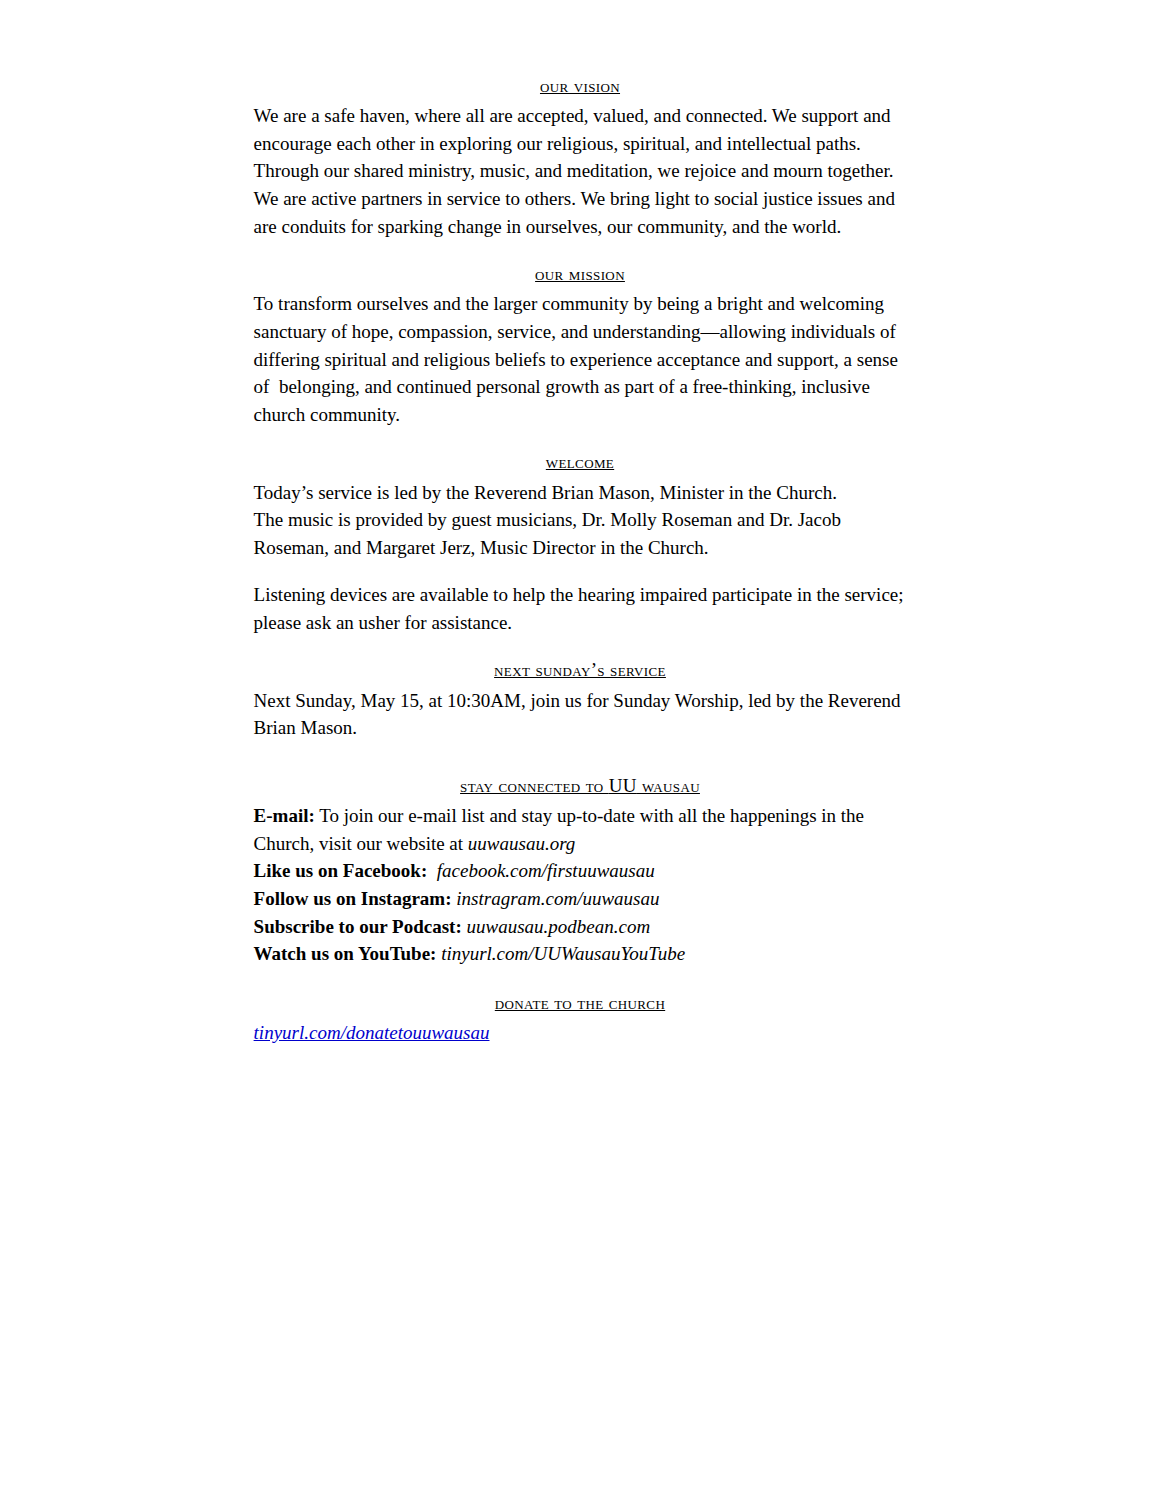Our Vision
We are a safe haven, where all are accepted, valued, and connected. We support and encourage each other in exploring our religious, spiritual, and intellectual paths. Through our shared ministry, music, and meditation, we rejoice and mourn together. We are active partners in service to others. We bring light to social justice issues and are conduits for sparking change in ourselves, our community, and the world.
Our Mission
To transform ourselves and the larger community by being a bright and welcoming sanctuary of hope, compassion, service, and understanding—allowing individuals of differing spiritual and religious beliefs to experience acceptance and support, a sense of belonging, and continued personal growth as part of a free-thinking, inclusive church community.
Welcome
Today’s service is led by the Reverend Brian Mason, Minister in the Church.
The music is provided by guest musicians, Dr. Molly Roseman and Dr. Jacob Roseman, and Margaret Jerz, Music Director in the Church.
Listening devices are available to help the hearing impaired participate in the service; please ask an usher for assistance.
Next Sunday’s Service
Next Sunday, May 15, at 10:30AM, join us for Sunday Worship, led by the Reverend Brian Mason.
Stay connected to UU Wausau
E-mail: To join our e-mail list and stay up-to-date with all the happenings in the Church, visit our website at uuwausau.org
Like us on Facebook: facebook.com/firstuuwausau
Follow us on Instagram: instragram.com/uuwausau
Subscribe to our Podcast: uuwausau.podbean.com
Watch us on YouTube: tinyurl.com/UUWausauYouTube
Donate to the Church
tinyurl.com/donatetouuwausau